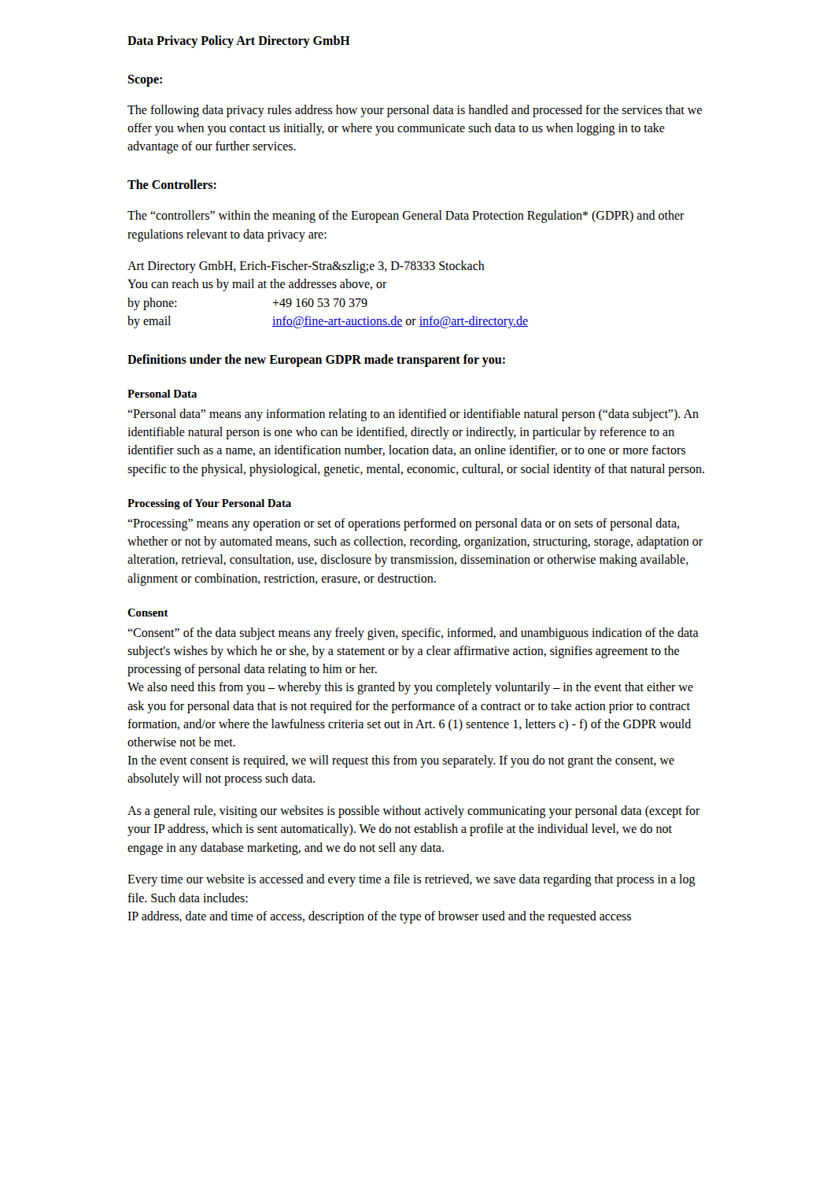Data Privacy Policy Art Directory GmbH
Scope:
The following data privacy rules address how your personal data is handled and processed for the services that we offer you when you contact us initially, or where you communicate such data to us when logging in to take advantage of our further services.
The Controllers:
The “controllers” within the meaning of the European General Data Protection Regulation* (GDPR) and other regulations relevant to data privacy are:
Art Directory GmbH, Erich-Fischer-Stra&szlig;e 3, D-78333 Stockach You can reach us by mail at the addresses above, or by phone:+49 160 53 70 379 by email info@fine-art-auctions.de or info@art-directory.de
Definitions under the new European GDPR made transparent for you:
Personal Data
“Personal data” means any information relating to an identified or identifiable natural person (“data subject”). An identifiable natural person is one who can be identified, directly or indirectly, in particular by reference to an identifier such as a name, an identification number, location data, an online identifier, or to one or more factors specific to the physical, physiological, genetic, mental, economic, cultural, or social identity of that natural person.
Processing of Your Personal Data
“Processing” means any operation or set of operations performed on personal data or on sets of personal data, whether or not by automated means, such as collection, recording, organization, structuring, storage, adaptation or alteration, retrieval, consultation, use, disclosure by transmission, dissemination or otherwise making available, alignment or combination, restriction, erasure, or destruction.
Consent
“Consent” of the data subject means any freely given, specific, informed, and unambiguous indication of the data subject's wishes by which he or she, by a statement or by a clear affirmative action, signifies agreement to the processing of personal data relating to him or her.
We also need this from you – whereby this is granted by you completely voluntarily – in the event that either we ask you for personal data that is not required for the performance of a contract or to take action prior to contract formation, and/or where the lawfulness criteria set out in Art. 6 (1) sentence 1, letters c) - f) of the GDPR would otherwise not be met.
In the event consent is required, we will request this from you separately. If you do not grant the consent, we absolutely will not process such data.
As a general rule, visiting our websites is possible without actively communicating your personal data (except for your IP address, which is sent automatically). We do not establish a profile at the individual level, we do not engage in any database marketing, and we do not sell any data.
Every time our website is accessed and every time a file is retrieved, we save data regarding that process in a log file. Such data includes:
IP address, date and time of access, description of the type of browser used and the requested access